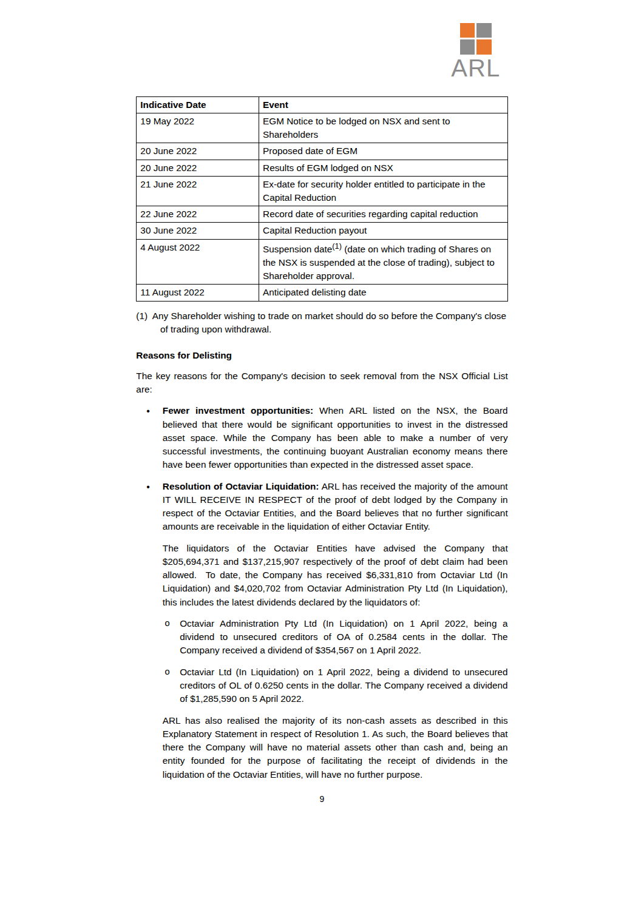ARL
| Indicative Date | Event |
| --- | --- |
| 19 May 2022 | EGM Notice to be lodged on NSX and sent to Shareholders |
| 20 June 2022 | Proposed date of EGM |
| 20 June 2022 | Results of EGM lodged on NSX |
| 21 June 2022 | Ex-date for security holder entitled to participate in the Capital Reduction |
| 22 June 2022 | Record date of securities regarding capital reduction |
| 30 June 2022 | Capital Reduction payout |
| 4 August 2022 | Suspension date (1) (date on which trading of Shares on the NSX is suspended at the close of trading), subject to Shareholder approval. |
| 11 August 2022 | Anticipated delisting date |
(1) Any Shareholder wishing to trade on market should do so before the Company's close of trading upon withdrawal.
Reasons for Delisting
The key reasons for the Company's decision to seek removal from the NSX Official List are:
Fewer investment opportunities: When ARL listed on the NSX, the Board believed that there would be significant opportunities to invest in the distressed asset space. While the Company has been able to make a number of very successful investments, the continuing buoyant Australian economy means there have been fewer opportunities than expected in the distressed asset space.
Resolution of Octaviar Liquidation: ARL has received the majority of the amount it will receive in respect of the proof of debt lodged by the Company in respect of the Octaviar Entities, and the Board believes that no further significant amounts are receivable in the liquidation of either Octaviar Entity.
The liquidators of the Octaviar Entities have advised the Company that $205,694,371 and $137,215,907 respectively of the proof of debt claim had been allowed. To date, the Company has received $6,331,810 from Octaviar Ltd (In Liquidation) and $4,020,702 from Octaviar Administration Pty Ltd (In Liquidation), this includes the latest dividends declared by the liquidators of:
Octaviar Administration Pty Ltd (In Liquidation) on 1 April 2022, being a dividend to unsecured creditors of OA of 0.2584 cents in the dollar. The Company received a dividend of $354,567 on 1 April 2022.
Octaviar Ltd (In Liquidation) on 1 April 2022, being a dividend to unsecured creditors of OL of 0.6250 cents in the dollar. The Company received a dividend of $1,285,590 on 5 April 2022.
ARL has also realised the majority of its non-cash assets as described in this Explanatory Statement in respect of Resolution 1. As such, the Board believes that there the Company will have no material assets other than cash and, being an entity founded for the purpose of facilitating the receipt of dividends in the liquidation of the Octaviar Entities, will have no further purpose.
9